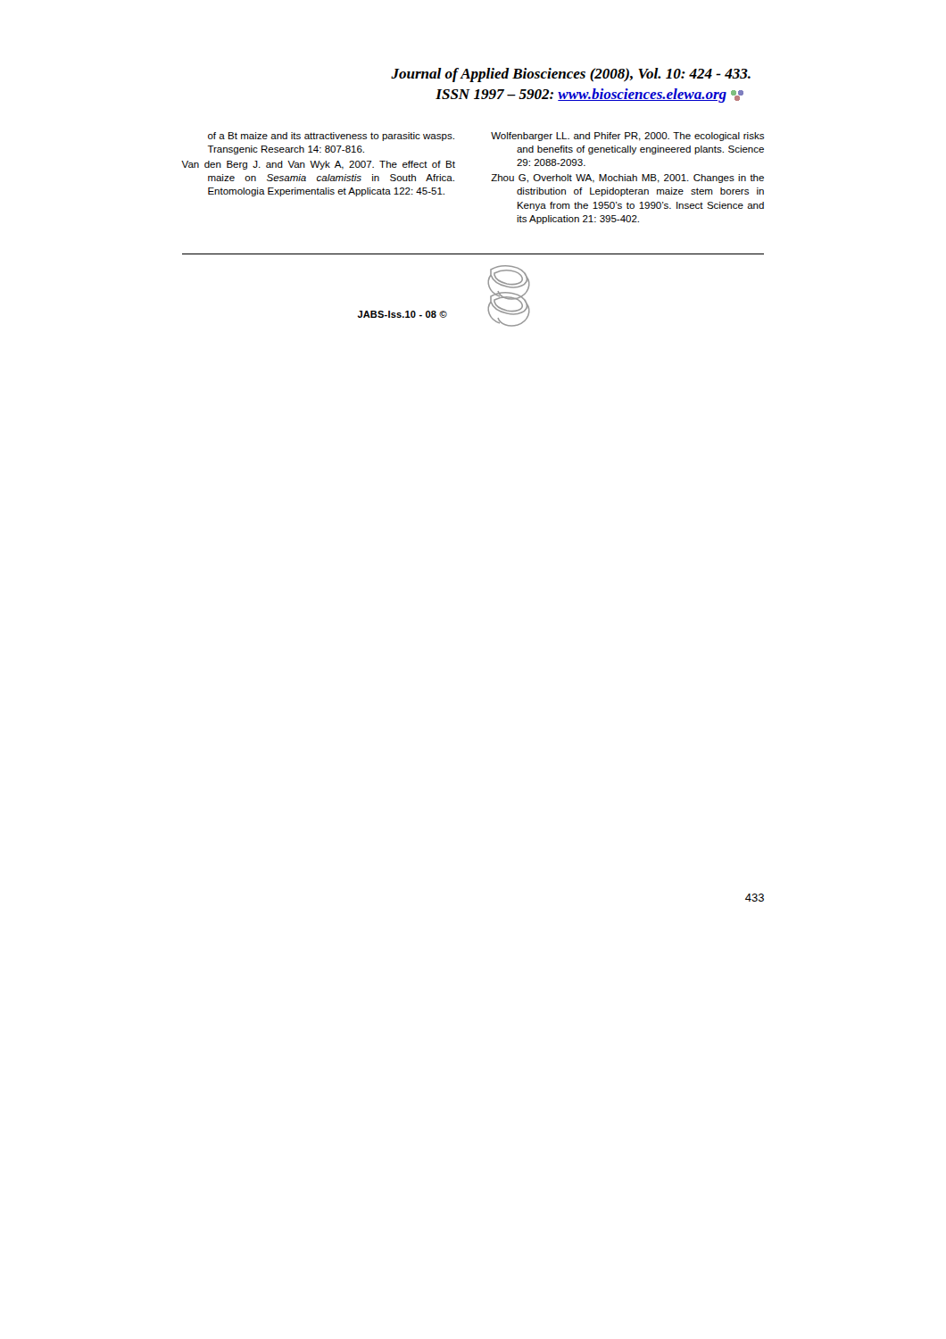Journal of Applied Biosciences (2008), Vol. 10: 424 - 433.
ISSN 1997 – 5902: www.biosciences.elewa.org
of a Bt maize and its attractiveness to parasitic wasps. Transgenic Research 14: 807-816.
Van den Berg J. and Van Wyk A, 2007. The effect of Bt maize on Sesamia calamistis in South Africa. Entomologia Experimentalis et Applicata 122: 45-51.
Wolfenbarger LL. and Phifer PR, 2000. The ecological risks and benefits of genetically engineered plants. Science 29: 2088-2093.
Zhou G, Overholt WA, Mochiah MB, 2001. Changes in the distribution of Lepidopteran maize stem borers in Kenya from the 1950’s to 1990’s. Insect Science and its Application 21: 395-402.
JABS-Iss.10 - 08 ©
433